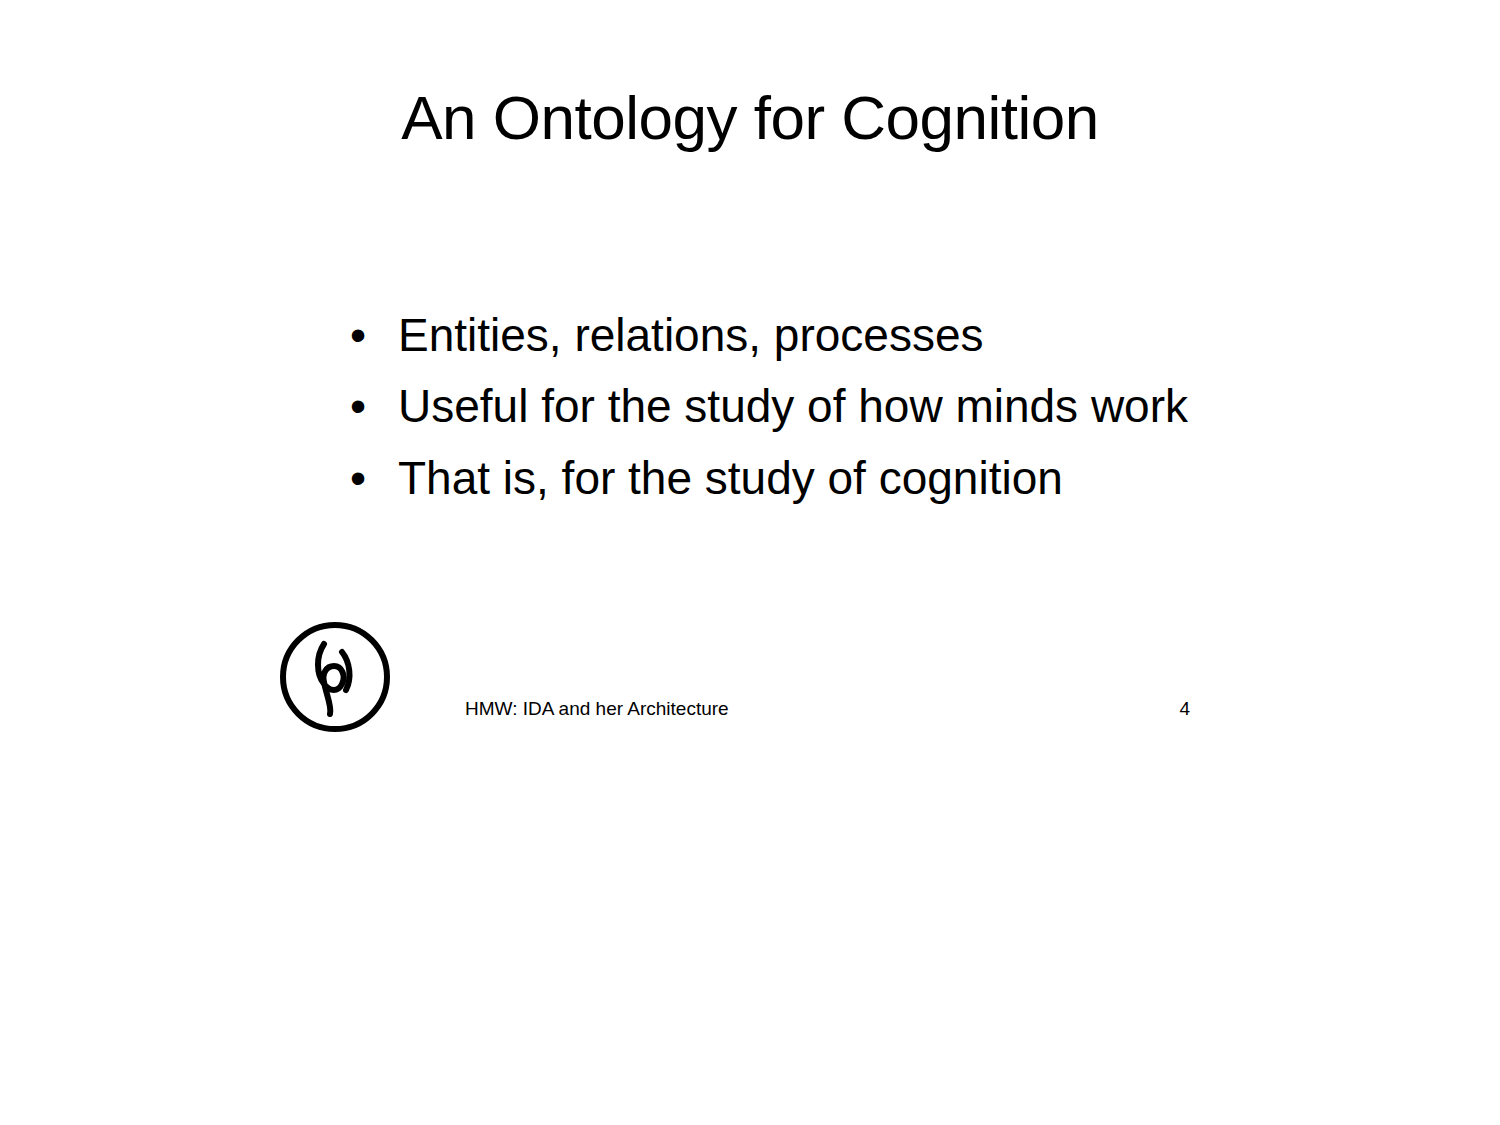An Ontology for Cognition
Entities, relations, processes
Useful for the study of how minds work
That is, for the study of cognition
HMW: IDA and her Architecture
4